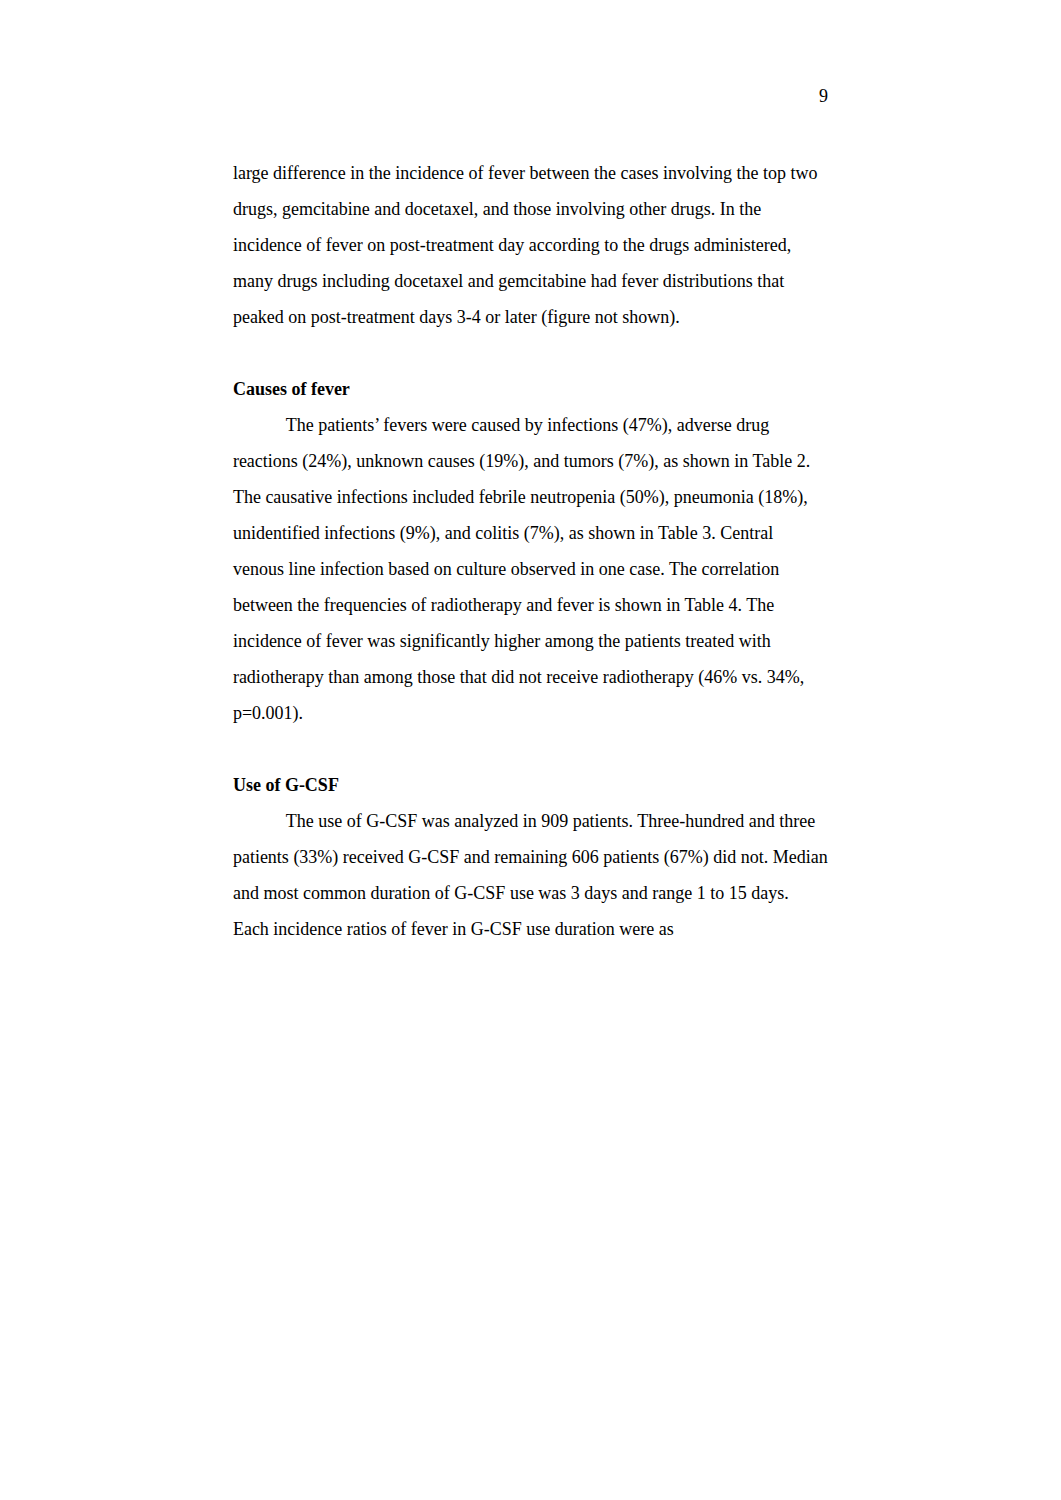9
large difference in the incidence of fever between the cases involving the top two drugs, gemcitabine and docetaxel, and those involving other drugs. In the incidence of fever on post-treatment day according to the drugs administered, many drugs including docetaxel and gemcitabine had fever distributions that peaked on post-treatment days 3-4 or later (figure not shown).
Causes of fever
The patients’ fevers were caused by infections (47%), adverse drug reactions (24%), unknown causes (19%), and tumors (7%), as shown in Table 2. The causative infections included febrile neutropenia (50%), pneumonia (18%), unidentified infections (9%), and colitis (7%), as shown in Table 3. Central venous line infection based on culture observed in one case. The correlation between the frequencies of radiotherapy and fever is shown in Table 4. The incidence of fever was significantly higher among the patients treated with radiotherapy than among those that did not receive radiotherapy (46% vs. 34%, p=0.001).
Use of G-CSF
The use of G-CSF was analyzed in 909 patients. Three-hundred and three patients (33%) received G-CSF and remaining 606 patients (67%) did not. Median and most common duration of G-CSF use was 3 days and range 1 to 15 days. Each incidence ratios of fever in G-CSF use duration were as